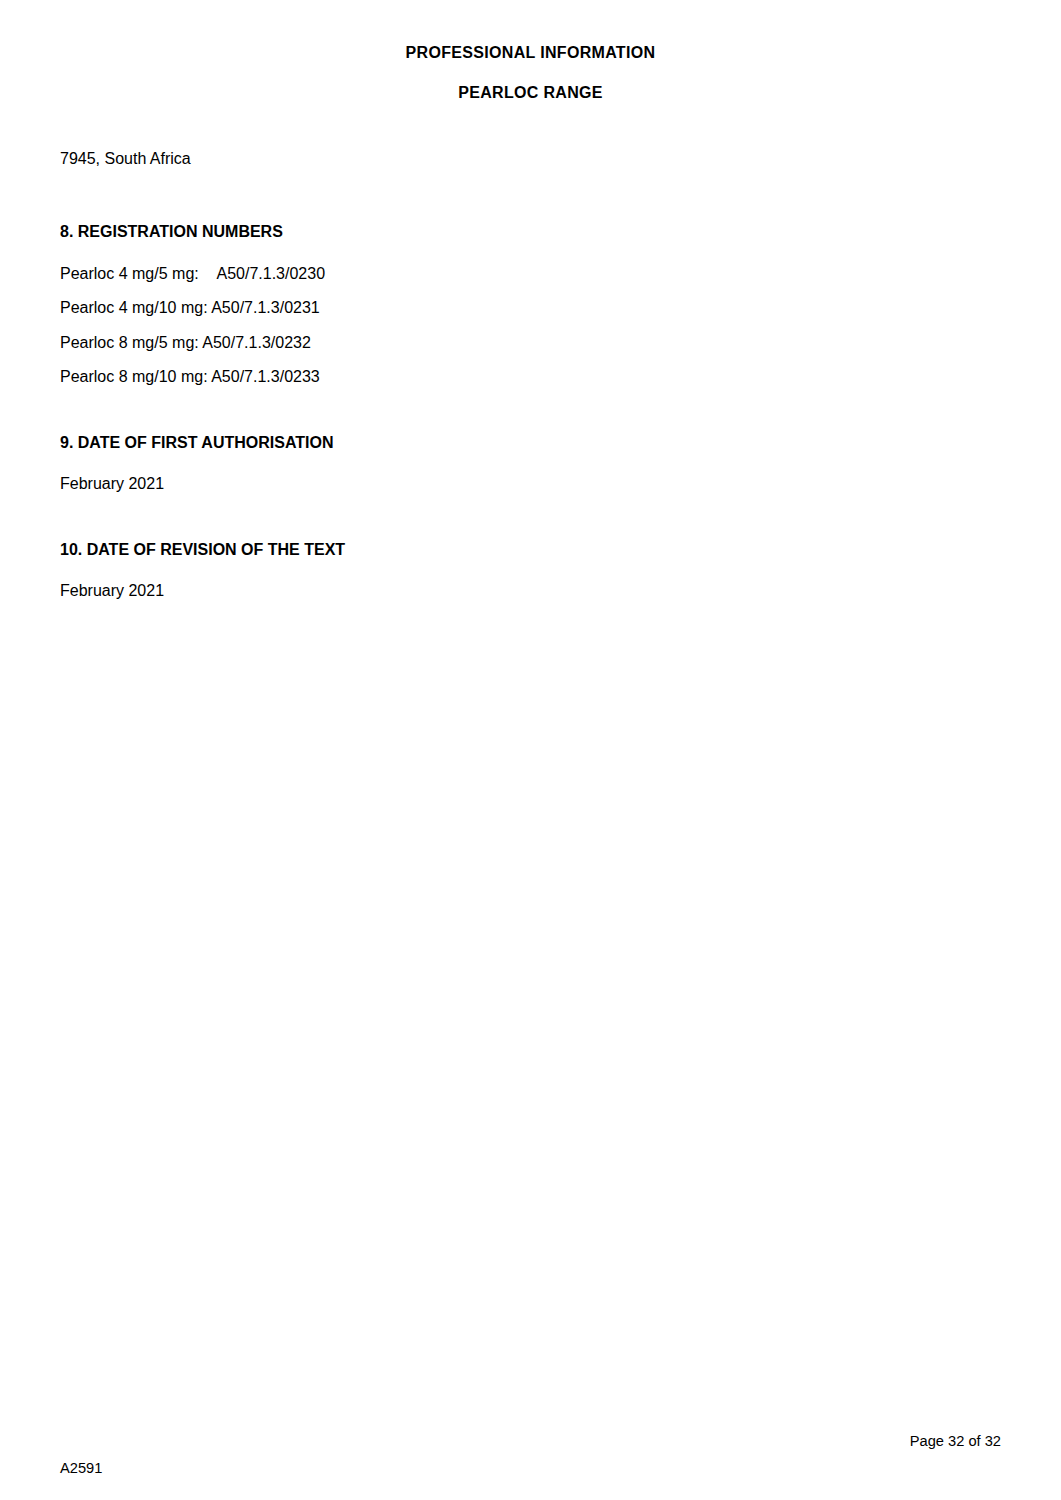PROFESSIONAL INFORMATION
PEARLOC RANGE
7945, South Africa
8. REGISTRATION NUMBERS
Pearloc 4 mg/5 mg: A50/7.1.3/0230
Pearloc 4 mg/10 mg: A50/7.1.3/0231
Pearloc 8 mg/5 mg: A50/7.1.3/0232
Pearloc 8 mg/10 mg: A50/7.1.3/0233
9. DATE OF FIRST AUTHORISATION
February 2021
10. DATE OF REVISION OF THE TEXT
February 2021
Page 32 of 32
A2591